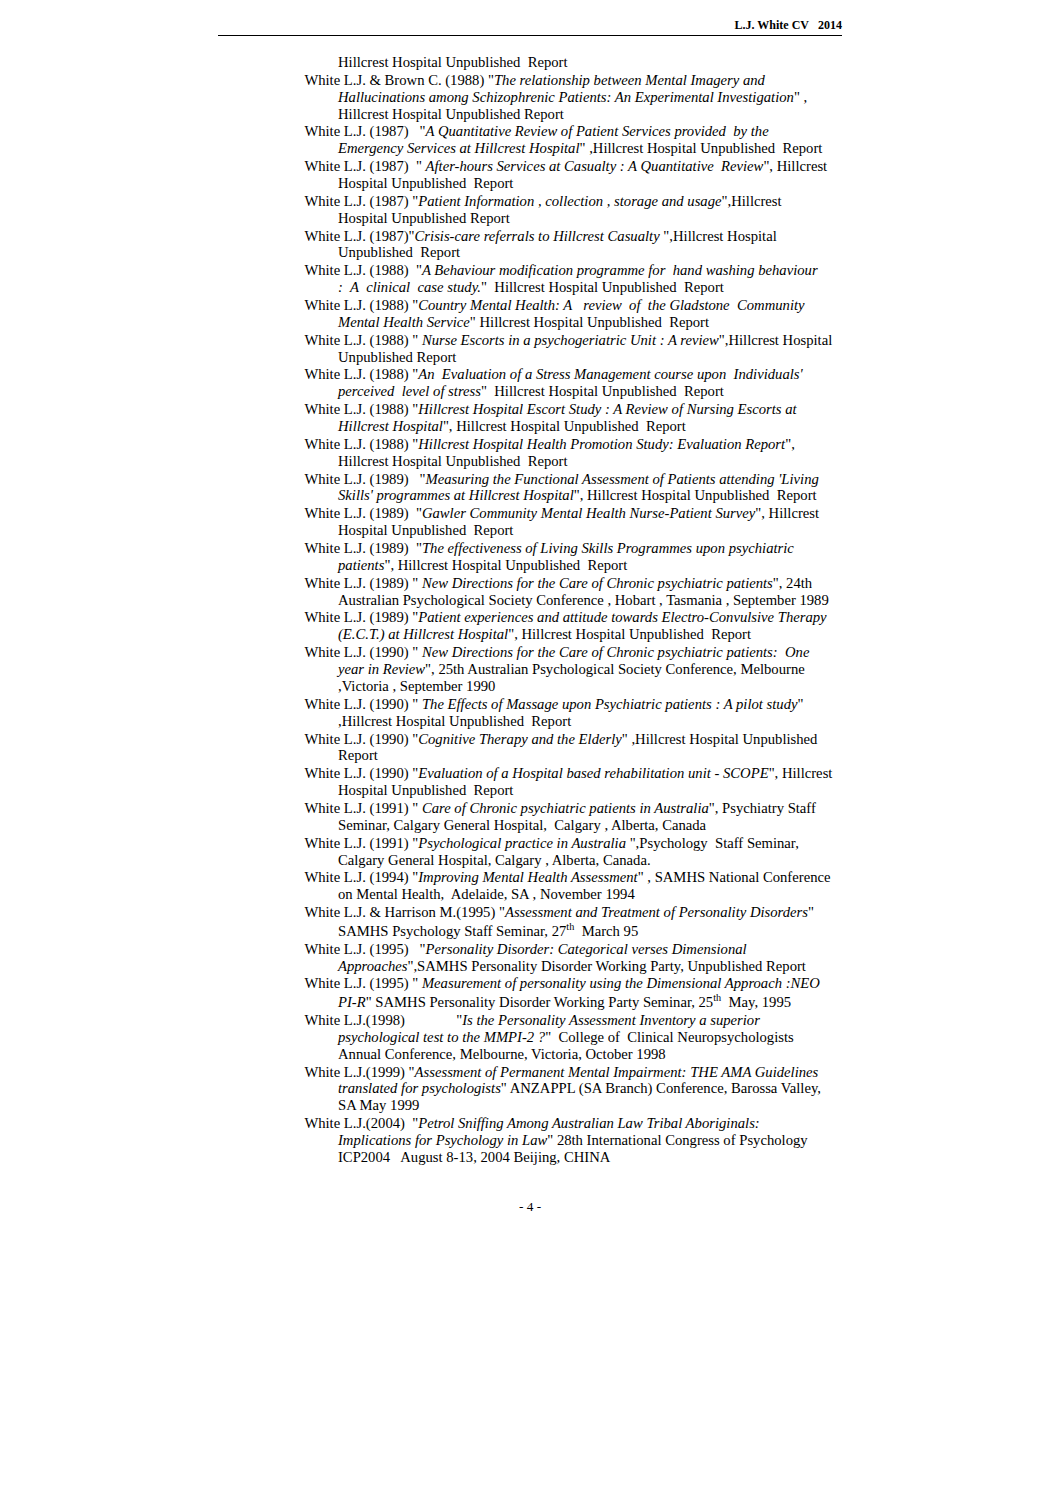L.J. White CV 2014
Hillcrest Hospital Unpublished Report
White L.J. & Brown C. (1988) "The relationship between Mental Imagery and Hallucinations among Schizophrenic Patients: An Experimental Investigation" , Hillcrest Hospital Unpublished Report
White L.J. (1987) "A Quantitative Review of Patient Services provided by the Emergency Services at Hillcrest Hospital" ,Hillcrest Hospital Unpublished Report
White L.J. (1987) " After-hours Services at Casualty : A Quantitative Review", Hillcrest Hospital Unpublished Report
White L.J. (1987) "Patient Information , collection , storage and usage",Hillcrest Hospital Unpublished Report
White L.J. (1987)"Crisis-care referrals to Hillcrest Casualty ",Hillcrest Hospital Unpublished Report
White L.J. (1988) "A Behaviour modification programme for hand washing behaviour : A clinical case study." Hillcrest Hospital Unpublished Report
White L.J. (1988) "Country Mental Health: A review of the Gladstone Community Mental Health Service" Hillcrest Hospital Unpublished Report
White L.J. (1988) " Nurse Escorts in a psychogeriatric Unit : A review",Hillcrest Hospital Unpublished Report
White L.J. (1988) "An Evaluation of a Stress Management course upon Individuals' perceived level of stress" Hillcrest Hospital Unpublished Report
White L.J. (1988) "Hillcrest Hospital Escort Study : A Review of Nursing Escorts at Hillcrest Hospital", Hillcrest Hospital Unpublished Report
White L.J. (1988) "Hillcrest Hospital Health Promotion Study: Evaluation Report", Hillcrest Hospital Unpublished Report
White L.J. (1989) "Measuring the Functional Assessment of Patients attending 'Living Skills' programmes at Hillcrest Hospital", Hillcrest Hospital Unpublished Report
White L.J. (1989) "Gawler Community Mental Health Nurse-Patient Survey", Hillcrest Hospital Unpublished Report
White L.J. (1989) "The effectiveness of Living Skills Programmes upon psychiatric patients", Hillcrest Hospital Unpublished Report
White L.J. (1989) " New Directions for the Care of Chronic psychiatric patients", 24th Australian Psychological Society Conference , Hobart , Tasmania , September 1989
White L.J. (1989) "Patient experiences and attitude towards Electro-Convulsive Therapy (E.C.T.) at Hillcrest Hospital", Hillcrest Hospital Unpublished Report
White L.J. (1990) " New Directions for the Care of Chronic psychiatric patients: One year in Review", 25th Australian Psychological Society Conference, Melbourne ,Victoria , September 1990
White L.J. (1990) " The Effects of Massage upon Psychiatric patients : A pilot study" ,Hillcrest Hospital Unpublished Report
White L.J. (1990) "Cognitive Therapy and the Elderly" ,Hillcrest Hospital Unpublished Report
White L.J. (1990) "Evaluation of a Hospital based rehabilitation unit - SCOPE", Hillcrest Hospital Unpublished Report
White L.J. (1991) " Care of Chronic psychiatric patients in Australia", Psychiatry Staff Seminar, Calgary General Hospital, Calgary , Alberta, Canada
White L.J. (1991) "Psychological practice in Australia ",Psychology Staff Seminar, Calgary General Hospital, Calgary , Alberta, Canada.
White L.J. (1994) "Improving Mental Health Assessment" , SAMHS National Conference on Mental Health, Adelaide, SA , November 1994
White L.J. & Harrison M.(1995) "Assessment and Treatment of Personality Disorders" SAMHS Psychology Staff Seminar, 27th March 95
White L.J. (1995) "Personality Disorder: Categorical verses Dimensional Approaches",SAMHS Personality Disorder Working Party, Unpublished Report
White L.J. (1995) " Measurement of personality using the Dimensional Approach :NEO PI-R" SAMHS Personality Disorder Working Party Seminar, 25th May, 1995
White L.J.(1998) "Is the Personality Assessment Inventory a superior psychological test to the MMPI-2 ?" College of Clinical Neuropsychologists Annual Conference, Melbourne, Victoria, October 1998
White L.J.(1999) "Assessment of Permanent Mental Impairment: THE AMA Guidelines translated for psychologists" ANZAPPL (SA Branch) Conference, Barossa Valley, SA May 1999
White L.J.(2004) "Petrol Sniffing Among Australian Law Tribal Aboriginals: Implications for Psychology in Law" 28th International Congress of Psychology ICP2004 August 8-13, 2004 Beijing, CHINA
- 4 -